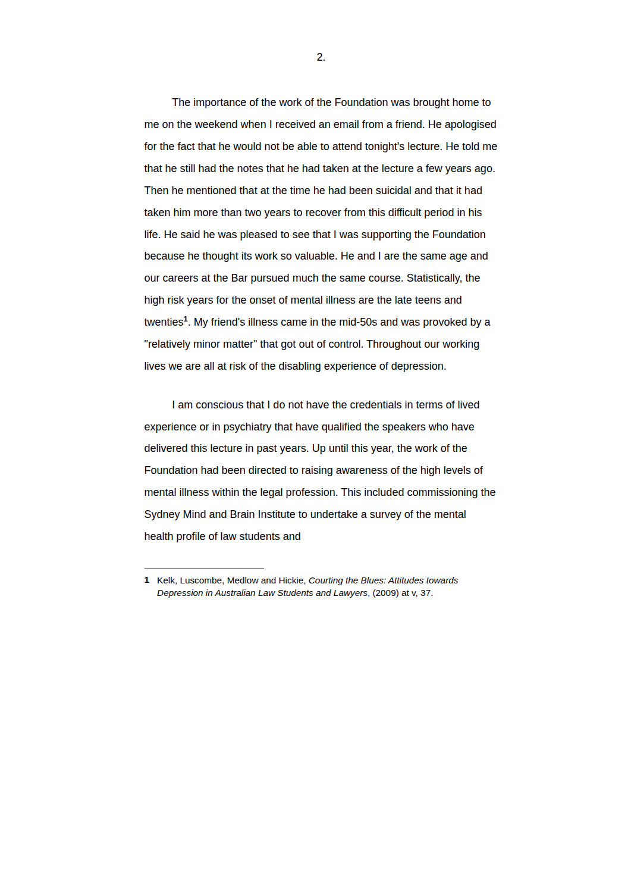2.
The importance of the work of the Foundation was brought home to me on the weekend when I received an email from a friend. He apologised for the fact that he would not be able to attend tonight's lecture. He told me that he still had the notes that he had taken at the lecture a few years ago. Then he mentioned that at the time he had been suicidal and that it had taken him more than two years to recover from this difficult period in his life. He said he was pleased to see that I was supporting the Foundation because he thought its work so valuable. He and I are the same age and our careers at the Bar pursued much the same course. Statistically, the high risk years for the onset of mental illness are the late teens and twenties1. My friend's illness came in the mid-50s and was provoked by a "relatively minor matter" that got out of control. Throughout our working lives we are all at risk of the disabling experience of depression.
I am conscious that I do not have the credentials in terms of lived experience or in psychiatry that have qualified the speakers who have delivered this lecture in past years. Up until this year, the work of the Foundation had been directed to raising awareness of the high levels of mental illness within the legal profession. This included commissioning the Sydney Mind and Brain Institute to undertake a survey of the mental health profile of law students and
1 Kelk, Luscombe, Medlow and Hickie, Courting the Blues: Attitudes towards Depression in Australian Law Students and Lawyers, (2009) at v, 37.